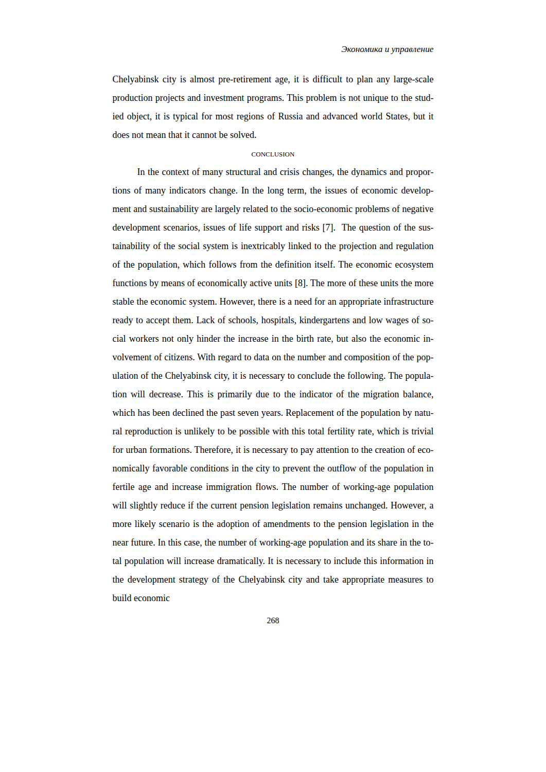Экономика и управление
Chelyabinsk city is almost pre-retirement age, it is difficult to plan any large-scale production projects and investment programs. This problem is not unique to the studied object, it is typical for most regions of Russia and advanced world States, but it does not mean that it cannot be solved.
Conclusion
In the context of many structural and crisis changes, the dynamics and proportions of many indicators change. In the long term, the issues of economic development and sustainability are largely related to the socio-economic problems of negative development scenarios, issues of life support and risks [7]. The question of the sustainability of the social system is inextricably linked to the projection and regulation of the population, which follows from the definition itself. The economic ecosystem functions by means of economically active units [8]. The more of these units the more stable the economic system. However, there is a need for an appropriate infrastructure ready to accept them. Lack of schools, hospitals, kindergartens and low wages of social workers not only hinder the increase in the birth rate, but also the economic involvement of citizens. With regard to data on the number and composition of the population of the Chelyabinsk city, it is necessary to conclude the following. The population will decrease. This is primarily due to the indicator of the migration balance, which has been declined the past seven years. Replacement of the population by natural reproduction is unlikely to be possible with this total fertility rate, which is trivial for urban formations. Therefore, it is necessary to pay attention to the creation of economically favorable conditions in the city to prevent the outflow of the population in fertile age and increase immigration flows. The number of working-age population will slightly reduce if the current pension legislation remains unchanged. However, a more likely scenario is the adoption of amendments to the pension legislation in the near future. In this case, the number of working-age population and its share in the total population will increase dramatically. It is necessary to include this information in the development strategy of the Chelyabinsk city and take appropriate measures to build economic
268